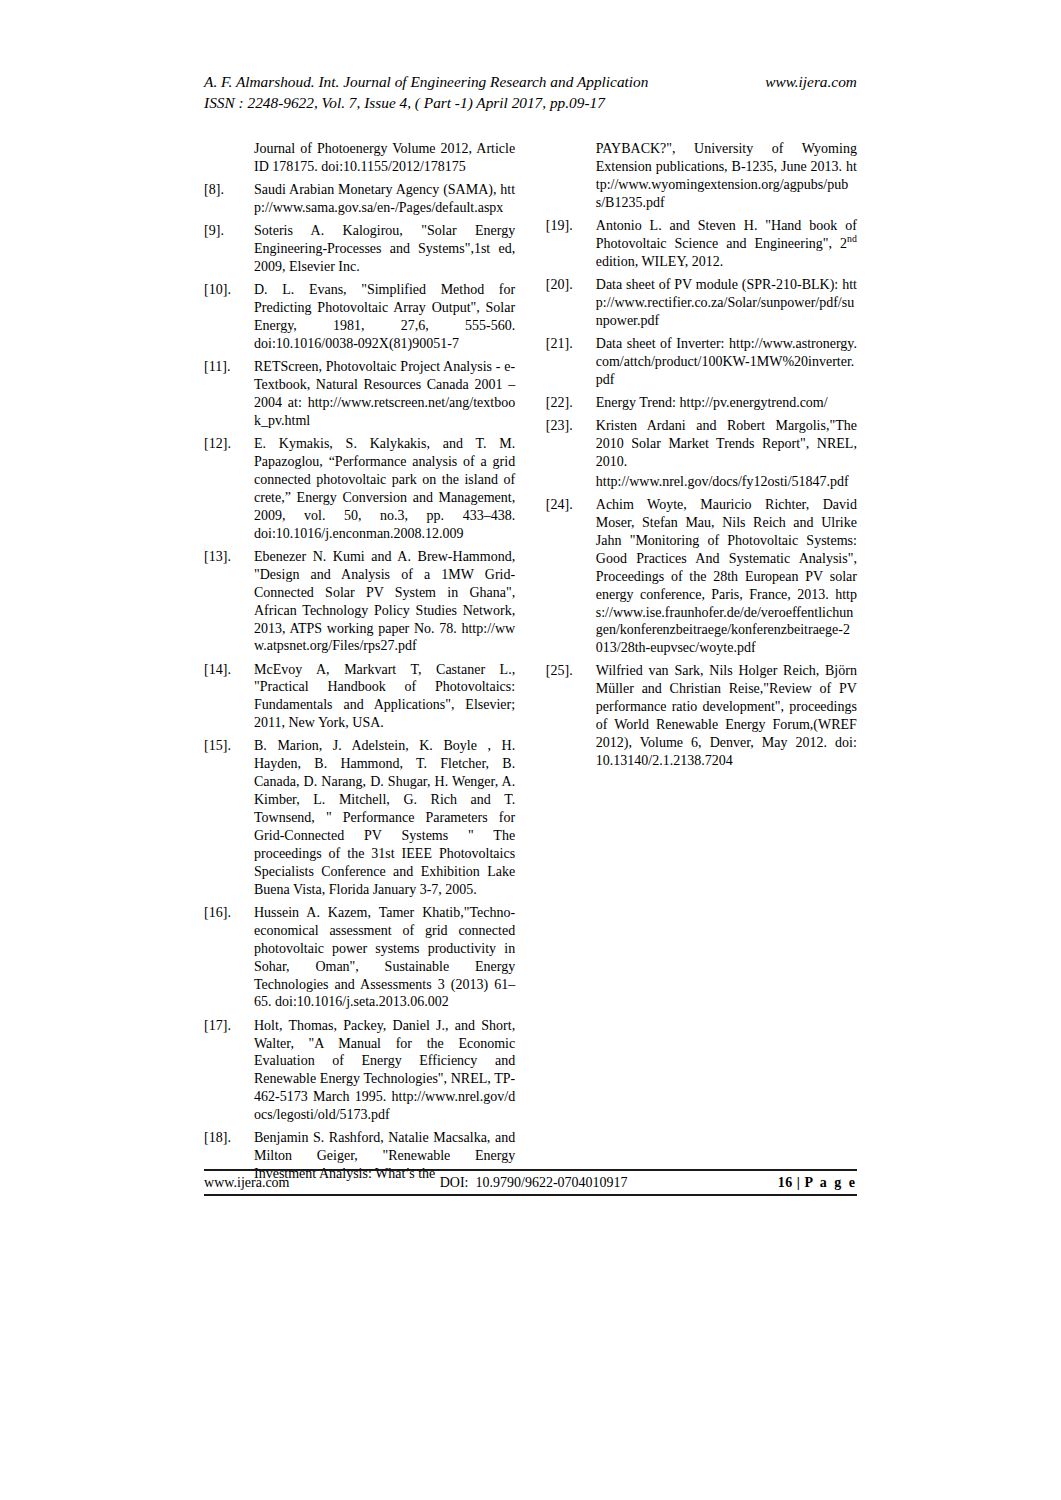A. F. Almarshoud. Int. Journal of Engineering Research and Application www.ijera.com
ISSN : 2248-9622, Vol. 7, Issue 4, ( Part -1) April 2017, pp.09-17
Journal of Photoenergy Volume 2012, Article ID 178175. doi:10.1155/2012/178175
[8]. Saudi Arabian Monetary Agency (SAMA), http://www.sama.gov.sa/en-/Pages/default.aspx
[9]. Soteris A. Kalogirou, "Solar Energy Engineering-Processes and Systems",1st ed, 2009, Elsevier Inc.
[10]. D. L. Evans, "Simplified Method for Predicting Photovoltaic Array Output", Solar Energy, 1981, 27,6, 555-560. doi:10.1016/0038-092X(81)90051-7
[11]. RETScreen, Photovoltaic Project Analysis - e-Textbook, Natural Resources Canada 2001 – 2004 at: http://www.retscreen.net/ang/textbook_pv.html
[12]. E. Kymakis, S. Kalykakis, and T. M. Papazoglou, “Performance analysis of a grid connected photovoltaic park on the island of crete,” Energy Conversion and Management, 2009, vol. 50, no.3, pp. 433–438. doi:10.1016/j.enconman.2008.12.009
[13]. Ebenezer N. Kumi and A. Brew-Hammond, "Design and Analysis of a 1MW Grid-Connected Solar PV System in Ghana", African Technology Policy Studies Network, 2013, ATPS working paper No. 78. http://www.atpsnet.org/Files/rps27.pdf
[14]. McEvoy A, Markvart T, Castaner L., "Practical Handbook of Photovoltaics: Fundamentals and Applications", Elsevier; 2011, New York, USA.
[15]. B. Marion, J. Adelstein, K. Boyle , H. Hayden, B. Hammond, T. Fletcher, B. Canada, D. Narang, D. Shugar, H. Wenger, A. Kimber, L. Mitchell, G. Rich and T. Townsend, " Performance Parameters for Grid-Connected PV Systems " The proceedings of the 31st IEEE Photovoltaics Specialists Conference and Exhibition Lake Buena Vista, Florida January 3-7, 2005.
[16]. Hussein A. Kazem, Tamer Khatib,"Techno-economical assessment of grid connected photovoltaic power systems productivity in Sohar, Oman", Sustainable Energy Technologies and Assessments 3 (2013) 61–65. doi:10.1016/j.seta.2013.06.002
[17]. Holt, Thomas, Packey, Daniel J., and Short, Walter, "A Manual for the Economic Evaluation of Energy Efficiency and Renewable Energy Technologies", NREL, TP-462-5173 March 1995. http://www.nrel.gov/docs/legosti/old/5173.pdf
[18]. Benjamin S. Rashford, Natalie Macsalka, and Milton Geiger, "Renewable Energy Investment Analysis: What’s the
PAYBACK?", University of Wyoming Extension publications, B-1235, June 2013. http://www.wyomingextension.org/agpubs/pubs/B1235.pdf
[19]. Antonio L. and Steven H. "Hand book of Photovoltaic Science and Engineering", 2nd edition, WILEY, 2012.
[20]. Data sheet of PV module (SPR-210-BLK): http://www.rectifier.co.za/Solar/sunpower/pdf/sunpower.pdf
[21]. Data sheet of Inverter: http://www.astronergy.com/attch/product/100KW-1MW%20inverter.pdf
[22]. Energy Trend: http://pv.energytrend.com/
[23]. Kristen Ardani and Robert Margolis,"The 2010 Solar Market Trends Report", NREL, 2010.
http://www.nrel.gov/docs/fy12osti/51847.pdf
[24]. Achim Woyte, Mauricio Richter, David Moser, Stefan Mau, Nils Reich and Ulrike Jahn "Monitoring of Photovoltaic Systems: Good Practices And Systematic Analysis", Proceedings of the 28th European PV solar energy conference, Paris, France, 2013. https://www.ise.fraunhofer.de/de/veroeffentlichungen/konferenzbeitraege/konferenzbeitraege-2013/28th-eupvsec/woyte.pdf
[25]. Wilfried van Sark, Nils Holger Reich, Björn Müller and Christian Reise,"Review of PV performance ratio development", proceedings of World Renewable Energy Forum,(WREF 2012), Volume 6, Denver, May 2012. doi: 10.13140/2.1.2138.7204
www.ijera.com DOI: 10.9790/9622-0704010917 16 | P a g e